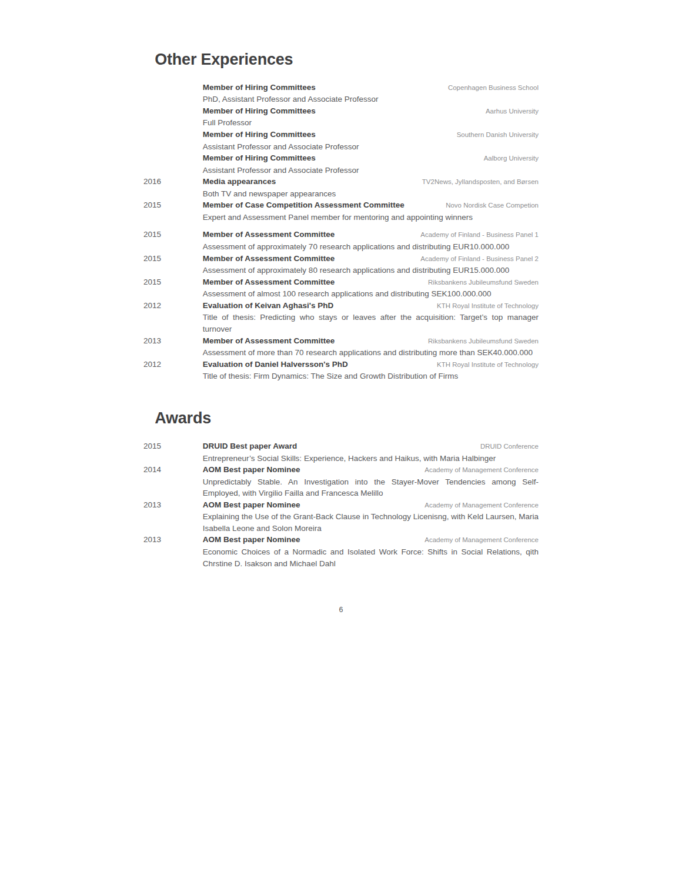Other Experiences
| | Member of Hiring Committees Copenhagen Business School PhD, Assistant Professor and Associate Professor |
| | Member of Hiring Committees Aarhus University Full Professor |
| | Member of Hiring Committees Southern Danish University Assistant Professor and Associate Professor |
| | Member of Hiring Committees Aalborg University Assistant Professor and Associate Professor |
| 2016 | Media appearances TV2News, Jyllandsposten, and Børsen Both TV and newspaper appearances |
| 2015 | Member of Case Competition Assessment Committee Novo Nordisk Case Competion Expert and Assessment Panel member for mentoring and appointing winners |
| 2015 | Member of Assessment Committee Academy of Finland - Business Panel 1 Assessment of approximately 70 research applications and distributing EUR10.000.000 |
| 2015 | Member of Assessment Committee Academy of Finland - Business Panel 2 Assessment of approximately 80 research applications and distributing EUR15.000.000 |
| 2015 | Member of Assessment Committee Riksbankens Jubileumsfund Sweden Assessment of almost 100 research applications and distributing SEK100.000.000 |
| 2012 | Evaluation of Keivan Aghasi's PhD KTH Royal Institute of Technology Title of thesis: Predicting who stays or leaves after the acquisition: Target’s top manager turnover |
| 2013 | Member of Assessment Committee Riksbankens Jubileumsfund Sweden Assessment of more than 70 research applications and distributing more than SEK40.000.000 |
| 2012 | Evaluation of Daniel Halversson's PhD KTH Royal Institute of Technology Title of thesis: Firm Dynamics: The Size and Growth Distribution of Firms |
Awards
| 2015 | DRUID Best paper Award DRUID Conference Entrepreneur’s Social Skills: Experience, Hackers and Haikus, with Maria Halbinger |
| 2014 | AOM Best paper Nominee Academy of Management Conference Unpredictably Stable. An Investigation into the Stayer-Mover Tendencies among Self-Employed, with Virgilio Failla and Francesca Melillo |
| 2013 | AOM Best paper Nominee Academy of Management Conference Explaining the Use of the Grant-Back Clause in Technology Licenisng, with Keld Laursen, Maria Isabella Leone and Solon Moreira |
| 2013 | AOM Best paper Nominee Academy of Management Conference Economic Choices of a Normadic and Isolated Work Force: Shifts in Social Relations, qith Chrstine D. Isakson and Michael Dahl |
6